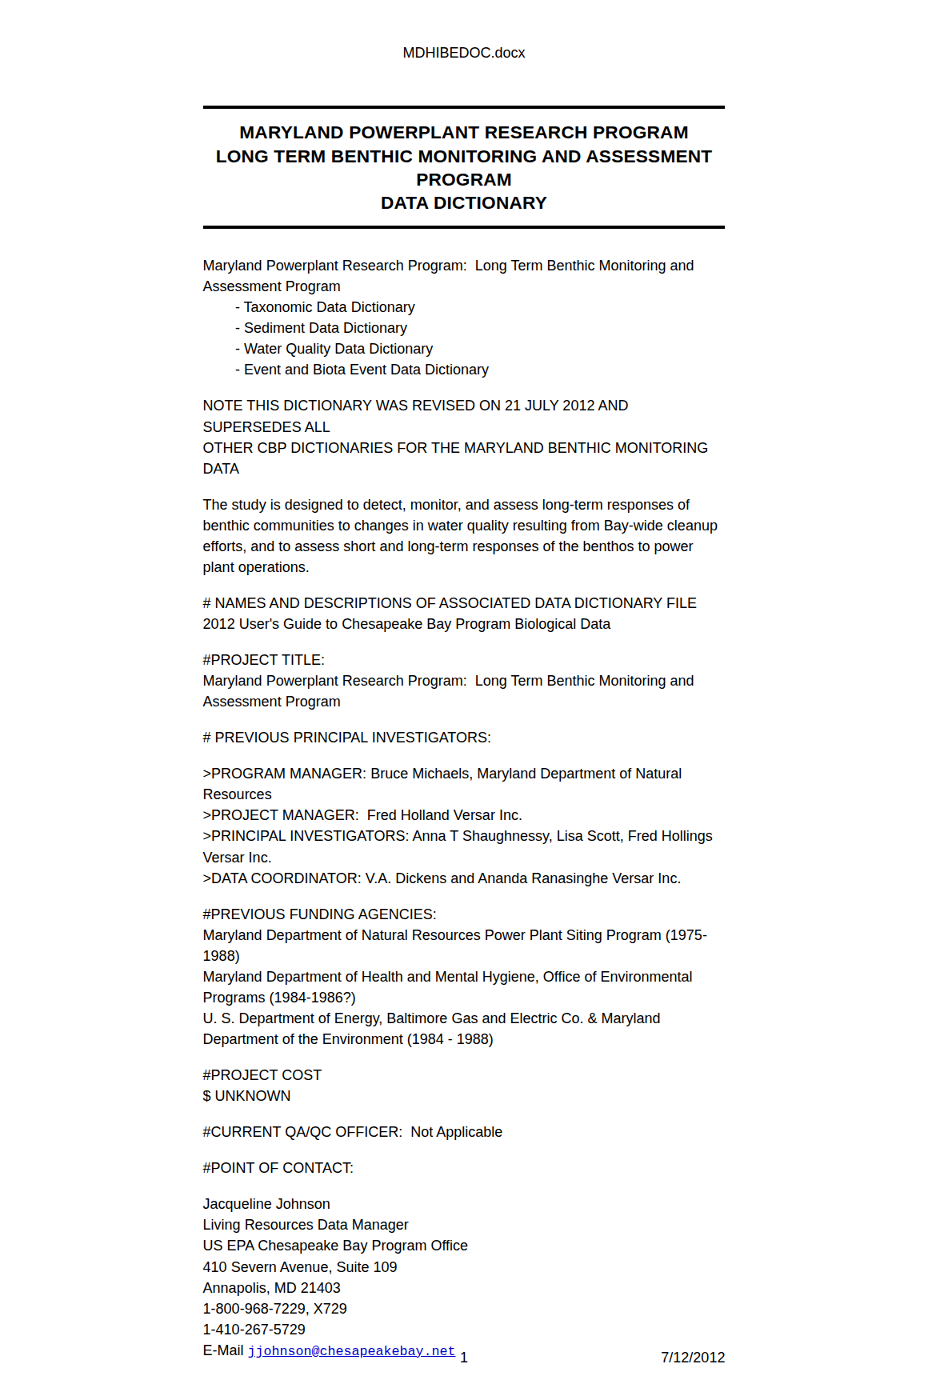MDHIBEDOC.docx
MARYLAND POWERPLANT RESEARCH PROGRAM
LONG TERM BENTHIC MONITORING AND ASSESSMENT PROGRAM
DATA DICTIONARY
Maryland Powerplant Research Program: Long Term Benthic Monitoring and Assessment Program
- Taxonomic Data Dictionary
- Sediment Data Dictionary
- Water Quality Data Dictionary
- Event and Biota Event Data Dictionary
NOTE THIS DICTIONARY WAS REVISED ON 21 JULY 2012 AND SUPERSEDES ALL
OTHER CBP DICTIONARIES FOR THE MARYLAND BENTHIC MONITORING DATA
The study is designed to detect, monitor, and assess long-term responses of benthic communities to changes in water quality resulting from Bay-wide cleanup efforts, and to assess short and long-term responses of the benthos to power plant operations.
# NAMES AND DESCRIPTIONS OF ASSOCIATED DATA DICTIONARY FILE
2012 User's Guide to Chesapeake Bay Program Biological Data
#PROJECT TITLE:
Maryland Powerplant Research Program: Long Term Benthic Monitoring and Assessment Program
# PREVIOUS PRINCIPAL INVESTIGATORS:
>PROGRAM MANAGER: Bruce Michaels, Maryland Department of Natural Resources
>PROJECT MANAGER: Fred Holland Versar Inc.
>PRINCIPAL INVESTIGATORS: Anna T Shaughnessy, Lisa Scott, Fred Hollings Versar Inc.
>DATA COORDINATOR: V.A. Dickens and Ananda Ranasinghe Versar Inc.
#PREVIOUS FUNDING AGENCIES:
Maryland Department of Natural Resources Power Plant Siting Program (1975-1988)
Maryland Department of Health and Mental Hygiene, Office of Environmental Programs (1984-1986?)
U. S. Department of Energy, Baltimore Gas and Electric Co. & Maryland Department of the Environment (1984 - 1988)
#PROJECT COST
$ UNKNOWN
#CURRENT QA/QC OFFICER: Not Applicable
#POINT OF CONTACT:
Jacqueline Johnson
Living Resources Data Manager
US EPA Chesapeake Bay Program Office
410 Severn Avenue, Suite 109
Annapolis, MD 21403
1-800-968-7229, X729
1-410-267-5729
E-Mail jjohnson@chesapeakebay.net
1
7/12/2012